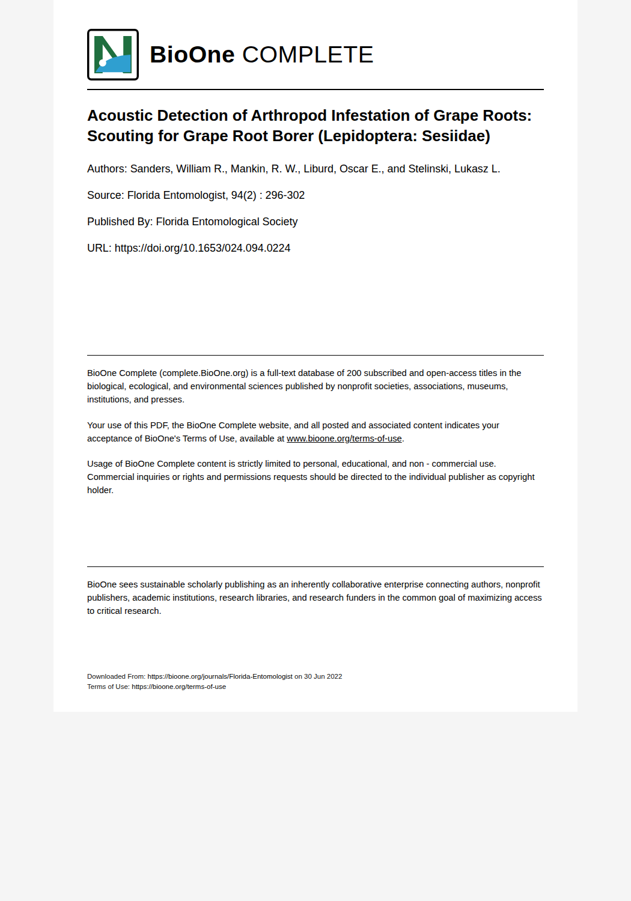Bio One COMPLETE
Acoustic Detection of Arthropod Infestation of Grape Roots: Scouting for Grape Root Borer (Lepidoptera: Sesiidae)
Authors: Sanders, William R., Mankin, R. W., Liburd, Oscar E., and Stelinski, Lukasz L.
Source: Florida Entomologist, 94(2) : 296-302
Published By: Florida Entomological Society
URL: https://doi.org/10.1653/024.094.0224
BioOne Complete (complete.BioOne.org) is a full-text database of 200 subscribed and open-access titles in the biological, ecological, and environmental sciences published by nonprofit societies, associations, museums, institutions, and presses.
Your use of this PDF, the BioOne Complete website, and all posted and associated content indicates your acceptance of BioOne's Terms of Use, available at www.bioone.org/terms-of-use.
Usage of BioOne Complete content is strictly limited to personal, educational, and non - commercial use. Commercial inquiries or rights and permissions requests should be directed to the individual publisher as copyright holder.
BioOne sees sustainable scholarly publishing as an inherently collaborative enterprise connecting authors, nonprofit publishers, academic institutions, research libraries, and research funders in the common goal of maximizing access to critical research.
Downloaded From: https://bioone.org/journals/Florida-Entomologist on 30 Jun 2022
Terms of Use: https://bioone.org/terms-of-use